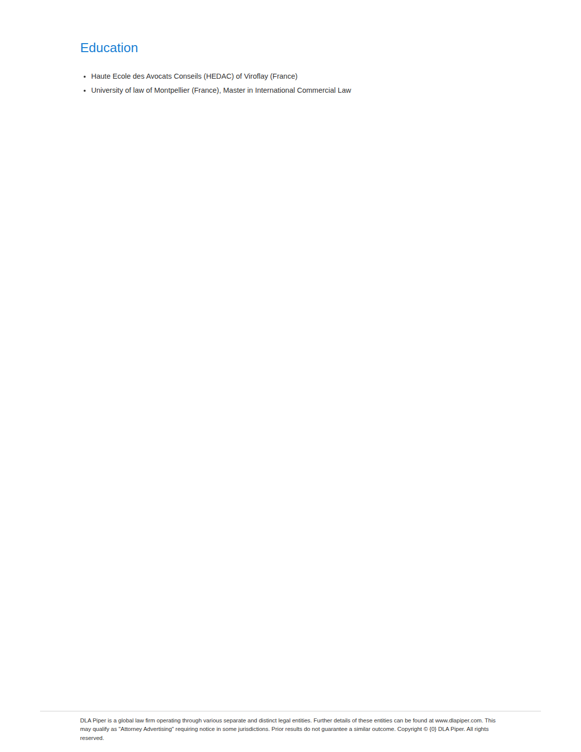Education
Haute Ecole des Avocats Conseils (HEDAC) of Viroflay (France)
University of law of Montpellier (France), Master in International Commercial Law
DLA Piper is a global law firm operating through various separate and distinct legal entities. Further details of these entities can be found at www.dlapiper.com. This may qualify as "Attorney Advertising" requiring notice in some jurisdictions. Prior results do not guarantee a similar outcome. Copyright © {0} DLA Piper. All rights reserved.